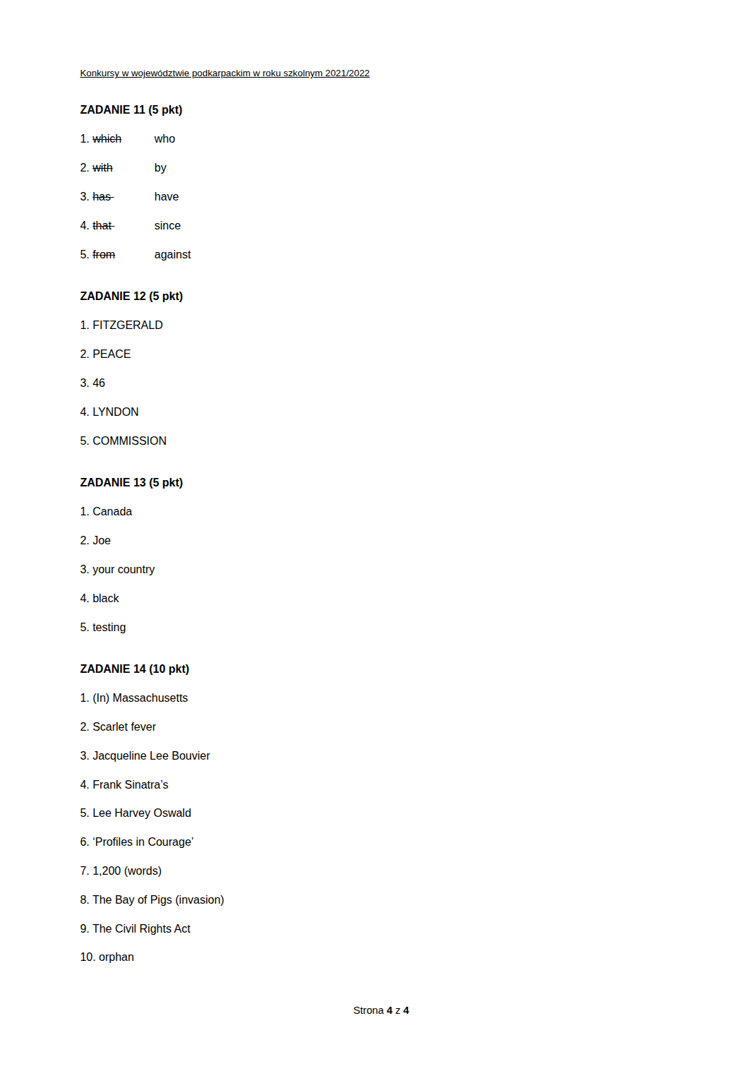Konkursy w województwie podkarpackim w roku szkolnym 2021/2022
ZADANIE 11 (5 pkt)
1. which who
2. with by
3. has have
4. that since
5. from against
ZADANIE 12 (5 pkt)
1. FITZGERALD
2. PEACE
3. 46
4. LYNDON
5. COMMISSION
ZADANIE 13 (5 pkt)
1. Canada
2. Joe
3. your country
4. black
5. testing
ZADANIE 14 (10 pkt)
1. (In) Massachusetts
2. Scarlet fever
3. Jacqueline Lee Bouvier
4. Frank Sinatra’s
5. Lee Harvey Oswald
6. ‘Profiles in Courage’
7. 1,200 (words)
8. The Bay of Pigs (invasion)
9. The Civil Rights Act
10. orphan
Strona 4 z 4